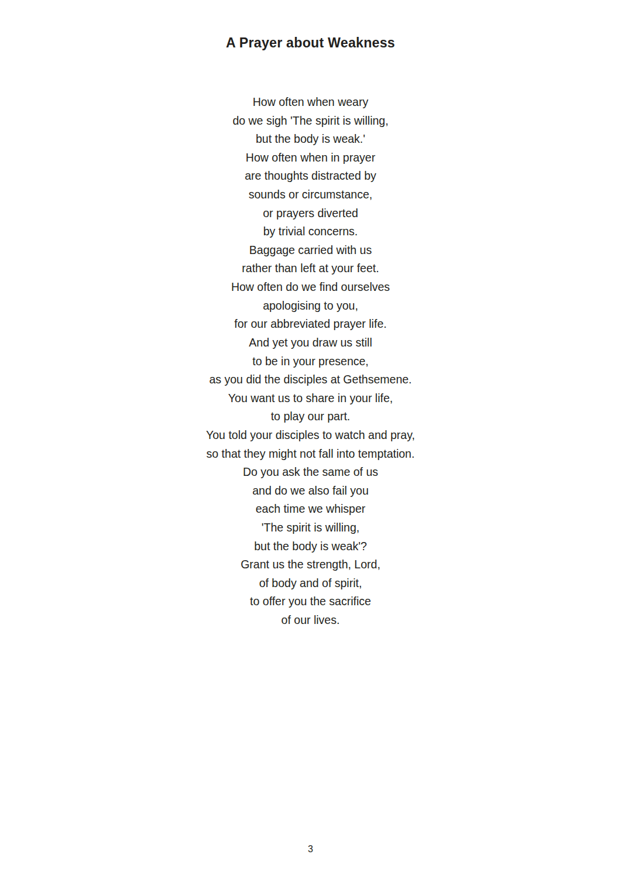A Prayer about Weakness
How often when weary
do we sigh 'The spirit is willing,
but the body is weak.'
How often when in prayer
are thoughts distracted by
sounds or circumstance,
or prayers diverted
by trivial concerns.
Baggage carried with us
rather than left at your feet.
How often do we find ourselves
apologising to you,
for our abbreviated prayer life.
And yet you draw us still
to be in your presence,
as you did the disciples at Gethsemene.
You want us to share in your life,
to play our part.
You told your disciples to watch and pray,
so that they might not fall into temptation.
Do you ask the same of us
and do we also fail you
each time we whisper
'The spirit is willing,
but the body is weak'?
Grant us the strength, Lord,
of body and of spirit,
to offer you the sacrifice
of our lives.
3